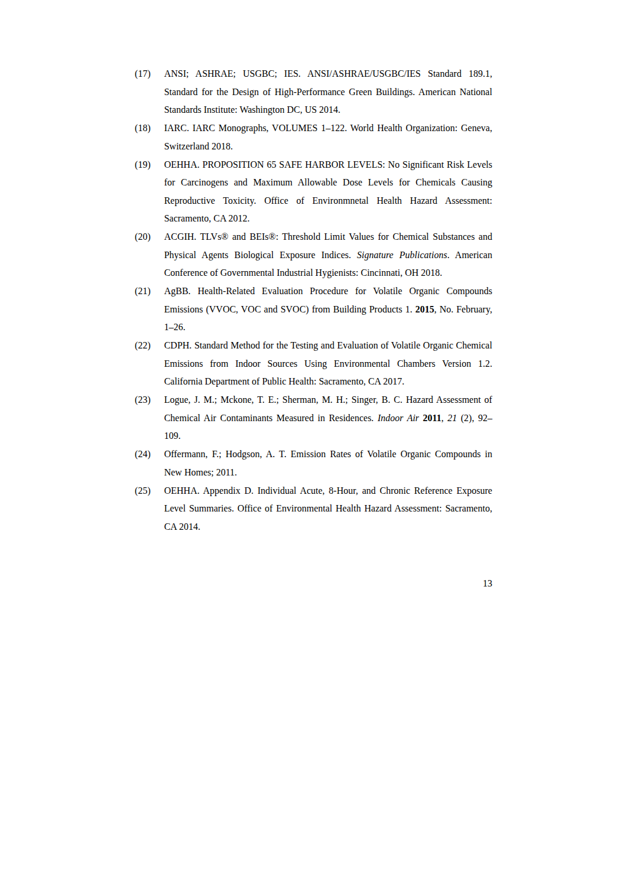(17) ANSI; ASHRAE; USGBC; IES. ANSI/ASHRAE/USGBC/IES Standard 189.1, Standard for the Design of High-Performance Green Buildings. American National Standards Institute: Washington DC, US 2014.
(18) IARC. IARC Monographs, VOLUMES 1–122. World Health Organization: Geneva, Switzerland 2018.
(19) OEHHA. PROPOSITION 65 SAFE HARBOR LEVELS: No Significant Risk Levels for Carcinogens and Maximum Allowable Dose Levels for Chemicals Causing Reproductive Toxicity. Office of Environmnetal Health Hazard Assessment: Sacramento, CA 2012.
(20) ACGIH. TLVs® and BEIs®: Threshold Limit Values for Chemical Substances and Physical Agents Biological Exposure Indices. Signature Publications. American Conference of Governmental Industrial Hygienists: Cincinnati, OH 2018.
(21) AgBB. Health-Related Evaluation Procedure for Volatile Organic Compounds Emissions (VVOC, VOC and SVOC) from Building Products 1. 2015, No. February, 1–26.
(22) CDPH. Standard Method for the Testing and Evaluation of Volatile Organic Chemical Emissions from Indoor Sources Using Environmental Chambers Version 1.2. California Department of Public Health: Sacramento, CA 2017.
(23) Logue, J. M.; Mckone, T. E.; Sherman, M. H.; Singer, B. C. Hazard Assessment of Chemical Air Contaminants Measured in Residences. Indoor Air 2011, 21 (2), 92–109.
(24) Offermann, F.; Hodgson, A. T. Emission Rates of Volatile Organic Compounds in New Homes; 2011.
(25) OEHHA. Appendix D. Individual Acute, 8-Hour, and Chronic Reference Exposure Level Summaries. Office of Environmental Health Hazard Assessment: Sacramento, CA 2014.
13